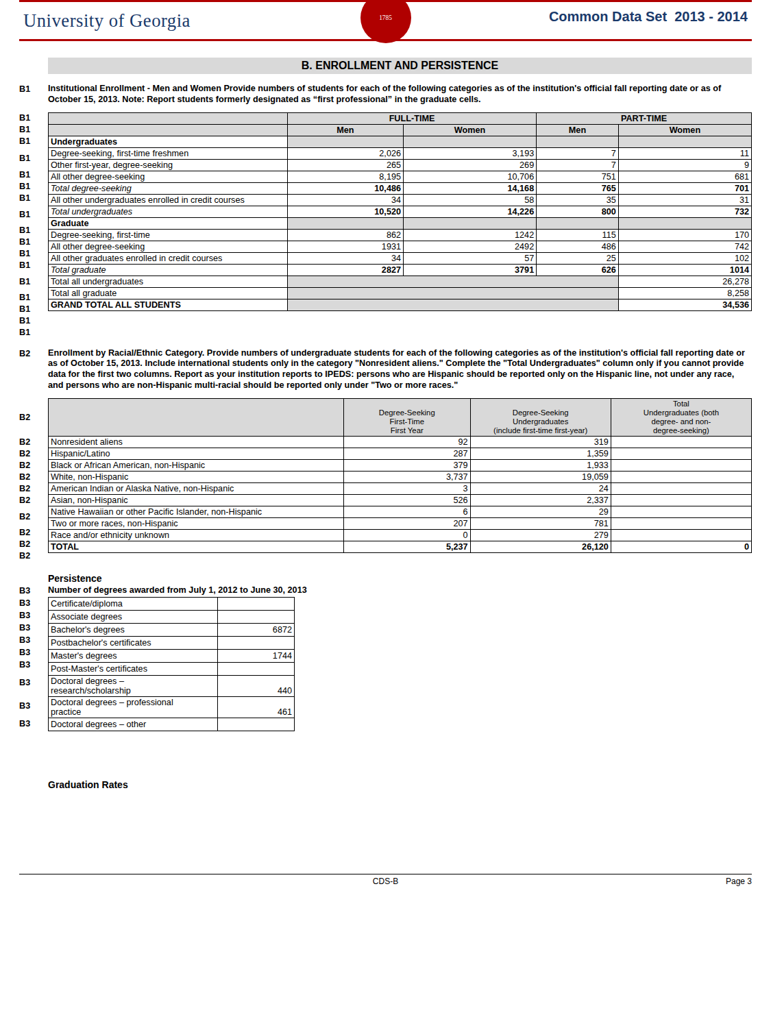University of Georgia
1785
Common Data Set 2013 - 2014
B. ENROLLMENT AND PERSISTENCE
B1
Institutional Enrollment - Men and Women Provide numbers of students for each of the following categories as of the institution's official fall reporting date or as of October 15, 2013. Note: Report students formerly designated as “first professional” in the graduate cells.
B1
B1
B1
B1
B1
B1
B1
B1
B1
B1
B1
B1
B1
B1
B1
B1
B1
| | FULL-TIME | PART-TIME |
| | Men | Women | Men | Women |
| Undergraduates | | | | |
| Degree-seeking, first-time freshmen | 2,026 | 3,193 | 7 | 11 |
| Other first-year, degree-seeking | 265 | 269 | 7 | 9 |
| All other degree-seeking | 8,195 | 10,706 | 751 | 681 |
| Total degree-seeking | 10,486 | 14,168 | 765 | 701 |
| All other undergraduates enrolled in credit courses | 34 | 58 | 35 | 31 |
| Total undergraduates | 10,520 | 14,226 | 800 | 732 |
| Graduate | | | | |
| Degree-seeking, first-time | 862 | 1242 | 115 | 170 |
| All other degree-seeking | 1931 | 2492 | 486 | 742 |
| All other graduates enrolled in credit courses | 34 | 57 | 25 | 102 |
| Total graduate | 2827 | 3791 | 626 | 1014 |
| Total all undergraduates | | 26,278 |
| Total all graduate | | 8,258 |
| GRAND TOTAL ALL STUDENTS | | 34,536 |
B2
Enrollment by Racial/Ethnic Category. Provide numbers of undergraduate students for each of the following categories as of the institution's official fall reporting date or as of October 15, 2013. Include international students only in the category "Nonresident aliens." Complete the "Total Undergraduates" column only if you cannot provide data for the first two columns. Report as your institution reports to IPEDS: persons who are Hispanic should be reported only on the Hispanic line, not under any race, and persons who are non-Hispanic multi-racial should be reported only under "Two or more races."
B2
B2
B2
B2
B2
B2
B2
B2
B2
B2
B2
| | Degree-Seeking First-Time First Year | Degree-Seeking Undergraduates (include first-time first-year) | Total Undergraduates (both degree- and non- degree-seeking) |
| --- | --- | --- | --- |
| Nonresident aliens | 92 | 319 | |
| Hispanic/Latino | 287 | 1,359 | |
| Black or African American, non-Hispanic | 379 | 1,933 | |
| White, non-Hispanic | 3,737 | 19,059 | |
| American Indian or Alaska Native, non-Hispanic | 3 | 24 | |
| Asian, non-Hispanic | 526 | 2,337 | |
| Native Hawaiian or other Pacific Islander, non-Hispanic | 6 | 29 | |
| Two or more races, non-Hispanic | 207 | 781 | |
| Race and/or ethnicity unknown | 0 | 279 | |
| TOTAL | 5,237 | 26,120 | 0 |
Persistence
B3
Number of degrees awarded from July 1, 2012 to June 30, 2013
B3
B3
B3
B3
B3
B3
B3
B3
B3
| Certificate/diploma | |
| Associate degrees | |
| Bachelor's degrees | 6872 |
| Postbachelor's certificates | |
| Master's degrees | 1744 |
| Post-Master's certificates | |
| Doctoral degrees – research/scholarship | 440 |
| Doctoral degrees – professional practice | 461 |
| Doctoral degrees – other | |
Graduation Rates
CDS-B
Page 3